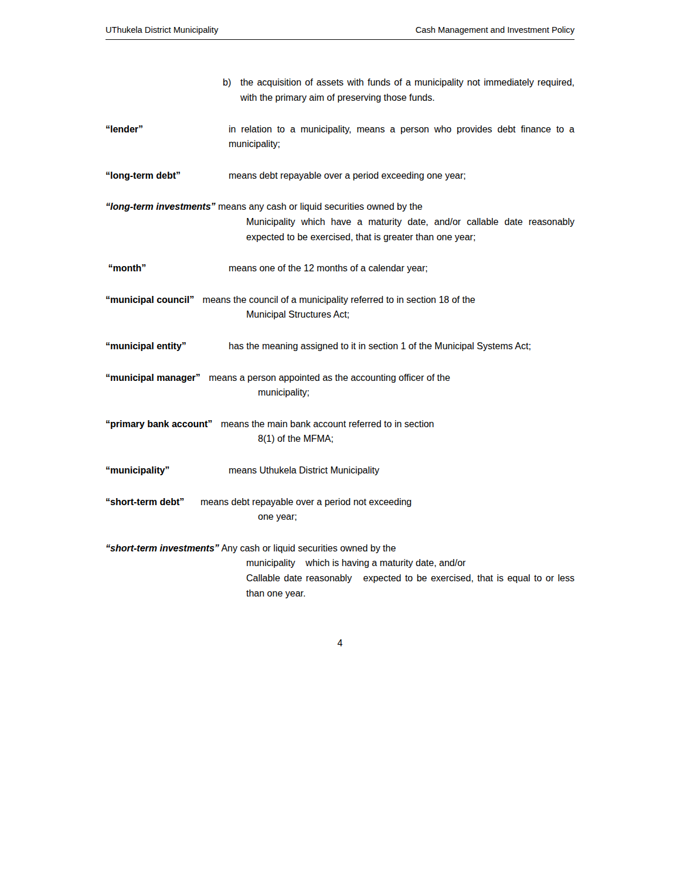UThukela District Municipality
Cash Management and Investment Policy
b)
the acquisition of assets with funds of a municipality not immediately required, with the primary aim of preserving those funds.
“lender”
in relation to a municipality, means a person who provides debt finance to a municipality;
“long-term debt”
means debt repayable over a period exceeding one year;
“long-term investments” means any cash or liquid securities owned by the
Municipality which have a maturity date, and/or callable date reasonably expected to be exercised, that is greater than one year;
“month”
means one of the 12 months of a calendar year;
“municipal council” means the council of a municipality referred to in section 18 of the
Municipal Structures Act;
“municipal entity”
has the meaning assigned to it in section 1 of the Municipal Systems Act;
“municipal manager” means a person appointed as the accounting officer of the
municipality;
“primary bank account” means the main bank account referred to in section
8(1) of the MFMA;
“municipality”
means Uthukela District Municipality
“short-term debt” means debt repayable over a period not exceeding
one year;
“short-term investments” Any cash or liquid securities owned by the
municipality which is having a maturity date, and/or
Callable date reasonably expected to be exercised, that is equal to or less than one year.
4